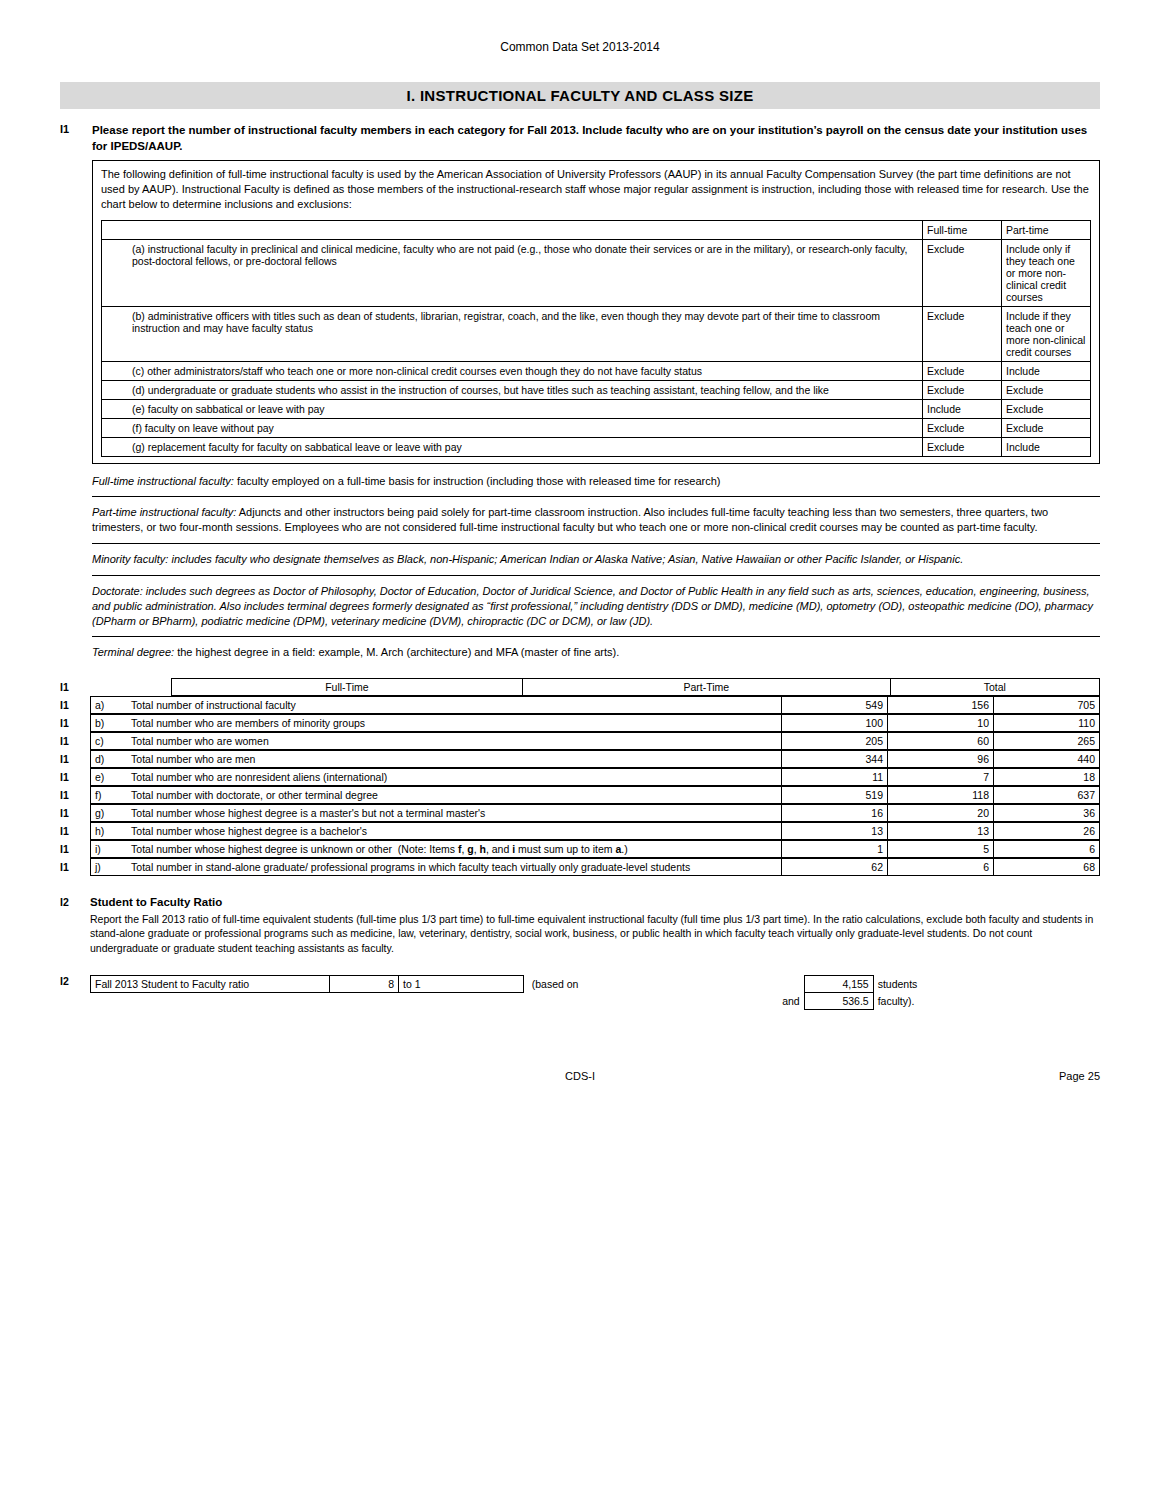Common Data Set 2013-2014
I. INSTRUCTIONAL FACULTY AND CLASS SIZE
I1
Please report the number of instructional faculty members in each category for Fall 2013. Include faculty who are on your institution’s payroll on the census date your institution uses for IPEDS/AAUP.
The following definition of full-time instructional faculty is used by the American Association of University Professors (AAUP) in its annual Faculty Compensation Survey (the part time definitions are not used by AAUP). Instructional Faculty is defined as those members of the instructional-research staff whose major regular assignment is instruction, including those with released time for research. Use the chart below to determine inclusions and exclusions:
| | | Full-time | Part-time |
| --- | --- | --- | --- |
| | (a) instructional faculty in preclinical and clinical medicine, faculty who are not paid (e.g., those who donate their services or are in the military), or research-only faculty, post-doctoral fellows, or pre-doctoral fellows | Exclude | Include only if they teach one or more non-clinical credit courses |
| | (b) administrative officers with titles such as dean of students, librarian, registrar, coach, and the like, even though they may devote part of their time to classroom instruction and may have faculty status | Exclude | Include if they teach one or more non-clinical credit courses |
| | (c) other administrators/staff who teach one or more non-clinical credit courses even though they do not have faculty status | Exclude | Include |
| | (d) undergraduate or graduate students who assist in the instruction of courses, but have titles such as teaching assistant, teaching fellow, and the like | Exclude | Exclude |
| | (e) faculty on sabbatical or leave with pay | Include | Exclude |
| | (f) faculty on leave without pay | Exclude | Exclude |
| | (g) replacement faculty for faculty on sabbatical leave or leave with pay | Exclude | Include |
Full-time instructional faculty: faculty employed on a full-time basis for instruction (including those with released time for research)
Part-time instructional faculty: Adjuncts and other instructors being paid solely for part-time classroom instruction. Also includes full-time faculty teaching less than two semesters, three quarters, two trimesters, or two four-month sessions. Employees who are not considered full-time instructional faculty but who teach one or more non-clinical credit courses may be counted as part-time faculty.
Minority faculty: includes faculty who designate themselves as Black, non-Hispanic; American Indian or Alaska Native; Asian, Native Hawaiian or other Pacific Islander, or Hispanic.
Doctorate: includes such degrees as Doctor of Philosophy, Doctor of Education, Doctor of Juridical Science, and Doctor of Public Health in any field such as arts, sciences, education, engineering, business, and public administration. Also includes terminal degrees formerly designated as “first professional,” including dentistry (DDS or DMD), medicine (MD), optometry (OD), osteopathic medicine (DO), pharmacy (DPharm or BPharm), podiatric medicine (DPM), veterinary medicine (DVM), chiropractic (DC or DCM), or law (JD).
Terminal degree: the highest degree in a field: example, M. Arch (architecture) and MFA (master of fine arts).
| I1 | / / / Full-Time / Part-Time / Total / |
| I1 | / a) / Total number of instructional faculty / 549 / 156 / 705 / |
| I1 | / b) / Total number who are members of minority groups / 100 / 10 / 110 / |
| I1 | / c) / Total number who are women / 205 / 60 / 265 / |
| I1 | / d) / Total number who are men / 344 / 96 / 440 / |
| I1 | / e) / Total number who are nonresident aliens (international) / 11 / 7 / 18 / |
| I1 | / f) / Total number with doctorate, or other terminal degree / 519 / 118 / 637 / |
| I1 | / g) / Total number whose highest degree is a master's but not a terminal master's / 16 / 20 / 36 / |
| I1 | / h) / Total number whose highest degree is a bachelor's / 13 / 13 / 26 / |
| I1 | / i) / Total number whose highest degree is unknown or other (Note: Items f , g , h , and i must sum up to item a .) / 1 / 5 / 6 / |
| I1 | / j) / Total number in stand-alone graduate/ professional programs in which faculty teach virtually only graduate-level students / 62 / 6 / 68 / |
| I2 | Student to Faculty Ratio Report the Fall 2013 ratio of full-time equivalent students (full-time plus 1/3 part time) to full-time equivalent instructional faculty (full time plus 1/3 part time). In the ratio calculations, exclude both faculty and students in stand-alone graduate or professional programs such as medicine, law, veterinary, dentistry, social work, business, or public health in which faculty teach virtually only graduate-level students. Do not count undergraduate or graduate student teaching assistants as faculty. |
| I2 | / Fall 2013 Student to Faculty ratio / 8 / to 1 / (based on / 4,155 / students / / / / / and / 536.5 / faculty). / |
CDS-I
Page 25